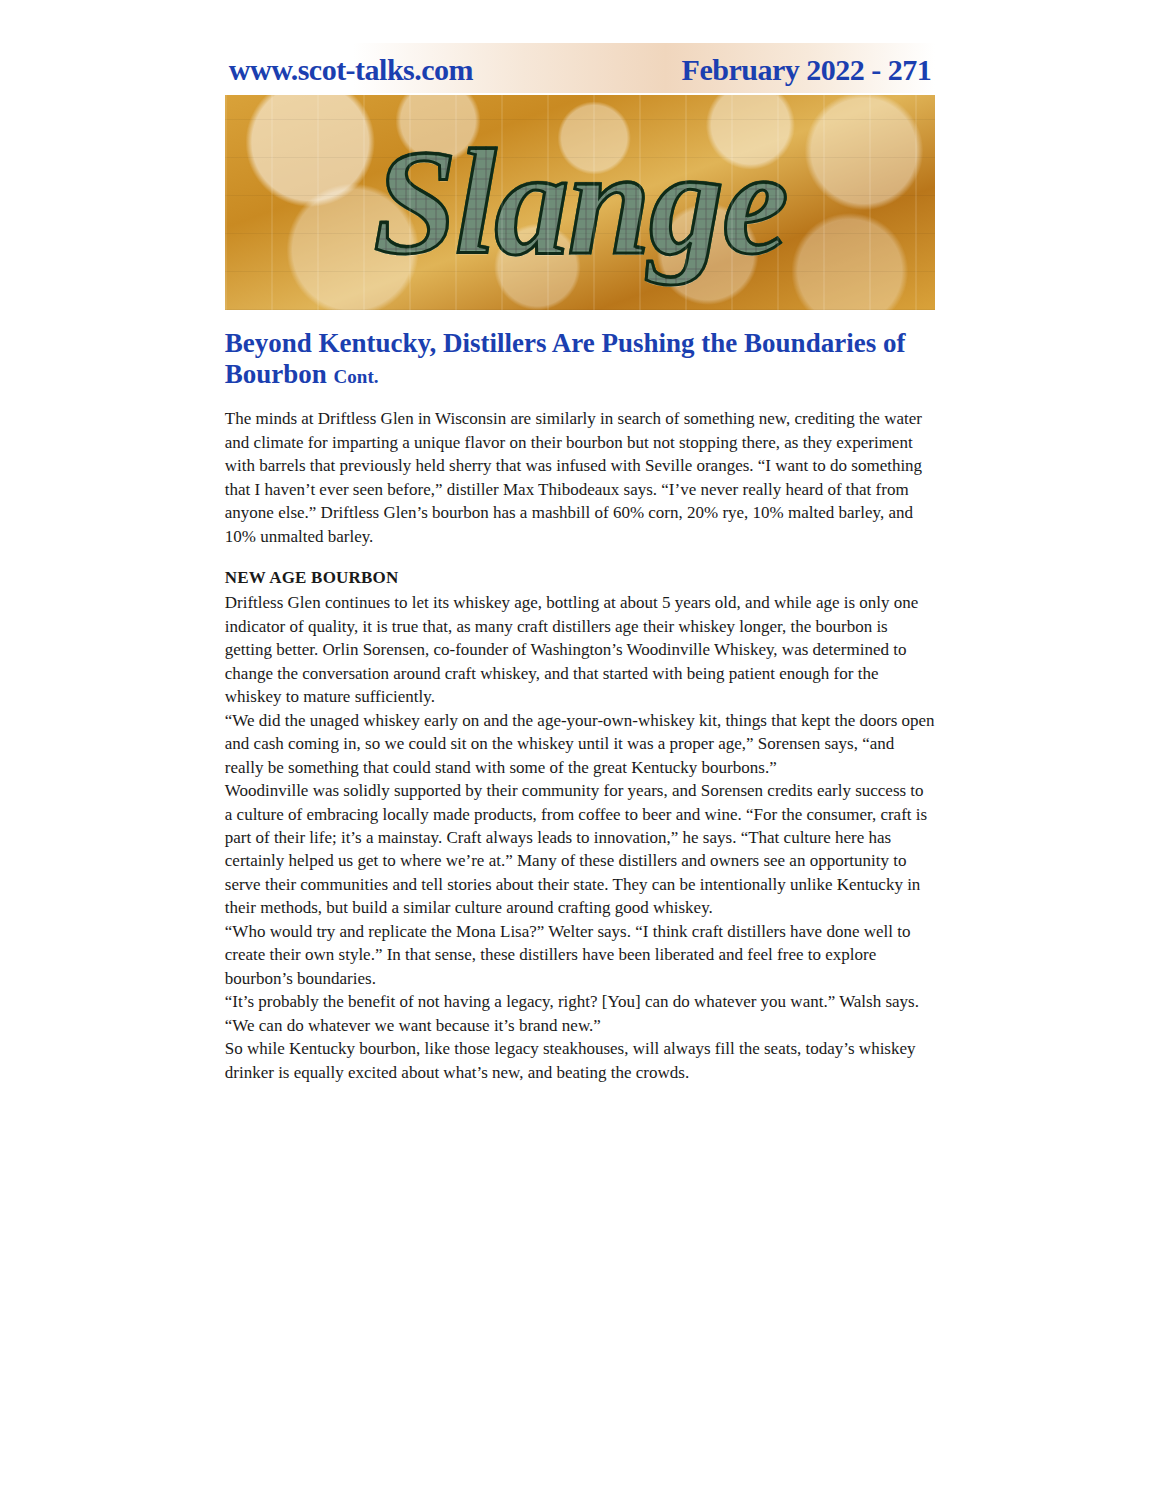www.scot-talks.com
February 2022 - 271
Slange
Beyond Kentucky, Distillers Are Pushing the Boundaries of Bourbon Cont.
The minds at Driftless Glen in Wisconsin are similarly in search of something new, crediting the water and climate for imparting a unique flavor on their bourbon but not stopping there, as they experiment with barrels that previously held sherry that was infused with Seville oranges. “I want to do something that I haven’t ever seen before,” distiller Max Thibodeaux says. “I’ve never really heard of that from anyone else.” Driftless Glen’s bourbon has a mashbill of 60% corn, 20% rye, 10% malted barley, and 10% unmalted barley.
NEW AGE BOURBON
Driftless Glen continues to let its whiskey age, bottling at about 5 years old, and while age is only one indicator of quality, it is true that, as many craft distillers age their whiskey longer, the bourbon is getting better. Orlin Sorensen, co-founder of Washington’s Woodinville Whiskey, was determined to change the conversation around craft whiskey, and that started with being patient enough for the whiskey to mature sufficiently.
“We did the unaged whiskey early on and the age-your-own-whiskey kit, things that kept the doors open and cash coming in, so we could sit on the whiskey until it was a proper age,” Sorensen says, “and really be something that could stand with some of the great Kentucky bourbons.”
Woodinville was solidly supported by their community for years, and Sorensen credits early success to a culture of embracing locally made products, from coffee to beer and wine. “For the consumer, craft is part of their life; it’s a mainstay. Craft always leads to innovation,” he says. “That culture here has certainly helped us get to where we’re at.” Many of these distillers and owners see an opportunity to serve their communities and tell stories about their state. They can be intentionally unlike Kentucky in their methods, but build a similar culture around crafting good whiskey.
“Who would try and replicate the Mona Lisa?” Welter says. “I think craft distillers have done well to create their own style.” In that sense, these distillers have been liberated and feel free to explore bourbon’s boundaries.
“It’s probably the benefit of not having a legacy, right? [You] can do whatever you want.” Walsh says. “We can do whatever we want because it’s brand new.”
So while Kentucky bourbon, like those legacy steakhouses, will always fill the seats, today’s whiskey drinker is equally excited about what’s new, and beating the crowds.